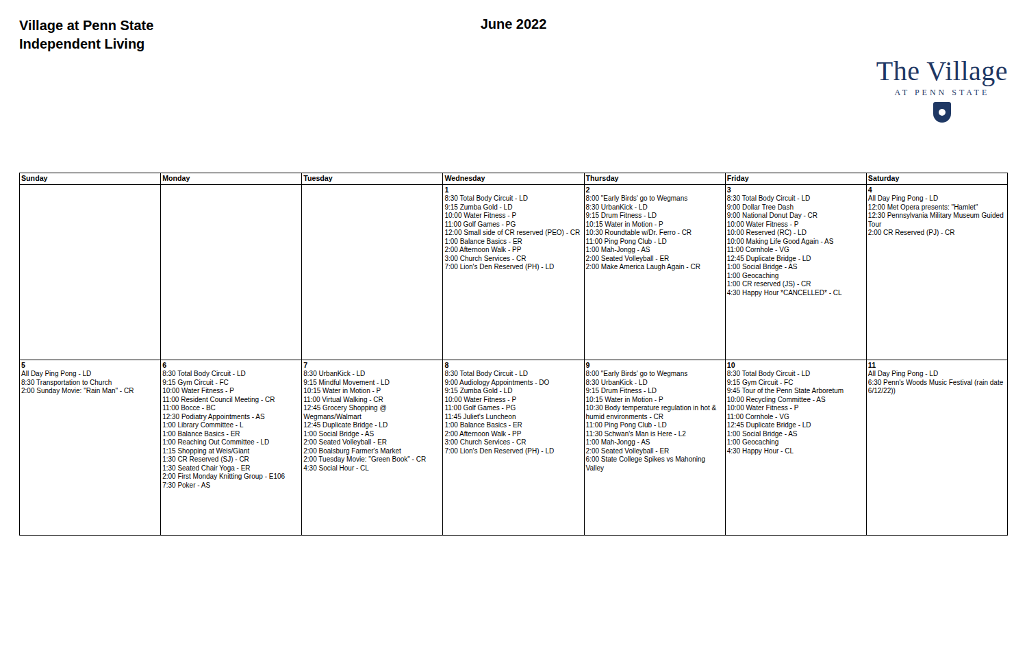Village at Penn State
Independent Living
June 2022
The Village
AT PENN STATE
| Sunday | Monday | Tuesday | Wednesday | Thursday | Friday | Saturday |
| --- | --- | --- | --- | --- | --- | --- |
| | | | 1 8:30 Total Body Circuit - LD 9:15 Zumba Gold - LD 10:00 Water Fitness - P 11:00 Golf Games - PG 12:00 Small side of CR reserved (PEO) - CR 1:00 Balance Basics - ER 2:00 Afternoon Walk - PP 3:00 Church Services - CR 7:00 Lion's Den Reserved (PH) - LD | 2 8:00 "Early Birds' go to Wegmans 8:30 UrbanKick - LD 9:15 Drum Fitness - LD 10:15 Water in Motion - P 10:30 Roundtable w/Dr. Ferro - CR 11:00 Ping Pong Club - LD 1:00 Mah-Jongg - AS 2:00 Seated Volleyball - ER 2:00 Make America Laugh Again - CR | 3 8:30 Total Body Circuit - LD 9:00 Dollar Tree Dash 9:00 National Donut Day - CR 10:00 Water Fitness - P 10:00 Reserved (RC) - LD 10:00 Making Life Good Again - AS 11:00 Cornhole - VG 12:45 Duplicate Bridge - LD 1:00 Social Bridge - AS 1:00 Geocaching 1:00 CR reserved (JS) - CR 4:30 Happy Hour *CANCELLED* - CL | 4 All Day Ping Pong - LD 12:00 Met Opera presents: "Hamlet" 12:30 Pennsylvania Military Museum Guided Tour 2:00 CR Reserved (PJ) - CR |
| 5 All Day Ping Pong - LD 8:30 Transportation to Church 2:00 Sunday Movie: "Rain Man" - CR | 6 8:30 Total Body Circuit - LD 9:15 Gym Circuit - FC 10:00 Water Fitness - P 11:00 Resident Council Meeting - CR 11:00 Bocce - BC 12:30 Podiatry Appointments - AS 1:00 Library Committee - L 1:00 Balance Basics - ER 1:00 Reaching Out Committee - LD 1:15 Shopping at Weis/Giant 1:30 CR Reserved (SJ) - CR 1:30 Seated Chair Yoga - ER 2:00 First Monday Knitting Group - E106 7:30 Poker - AS | 7 8:30 UrbanKick - LD 9:15 Mindful Movement - LD 10:15 Water in Motion - P 11:00 Virtual Walking - CR 12:45 Grocery Shopping @ Wegmans/Walmart 12:45 Duplicate Bridge - LD 1:00 Social Bridge - AS 2:00 Seated Volleyball - ER 2:00 Boalsburg Farmer's Market 2:00 Tuesday Movie: "Green Book" - CR 4:30 Social Hour - CL | 8 8:30 Total Body Circuit - LD 9:00 Audiology Appointments - DO 9:15 Zumba Gold - LD 10:00 Water Fitness - P 11:00 Golf Games - PG 11:45 Juliet's Luncheon 1:00 Balance Basics - ER 2:00 Afternoon Walk - PP 3:00 Church Services - CR 7:00 Lion's Den Reserved (PH) - LD | 9 8:00 "Early Birds' go to Wegmans 8:30 UrbanKick - LD 9:15 Drum Fitness - LD 10:15 Water in Motion - P 10:30 Body temperature regulation in hot & humid environments - CR 11:00 Ping Pong Club - LD 11:30 Schwan's Man is Here - L2 1:00 Mah-Jongg - AS 2:00 Seated Volleyball - ER 6:00 State College Spikes vs Mahoning Valley | 10 8:30 Total Body Circuit - LD 9:15 Gym Circuit - FC 9:45 Tour of the Penn State Arboretum 10:00 Recycling Committee - AS 10:00 Water Fitness - P 11:00 Cornhole - VG 12:45 Duplicate Bridge - LD 1:00 Social Bridge - AS 1:00 Geocaching 4:30 Happy Hour - CL | 11 All Day Ping Pong - LD 6:30 Penn's Woods Music Festival (rain date 6/12/22)) |